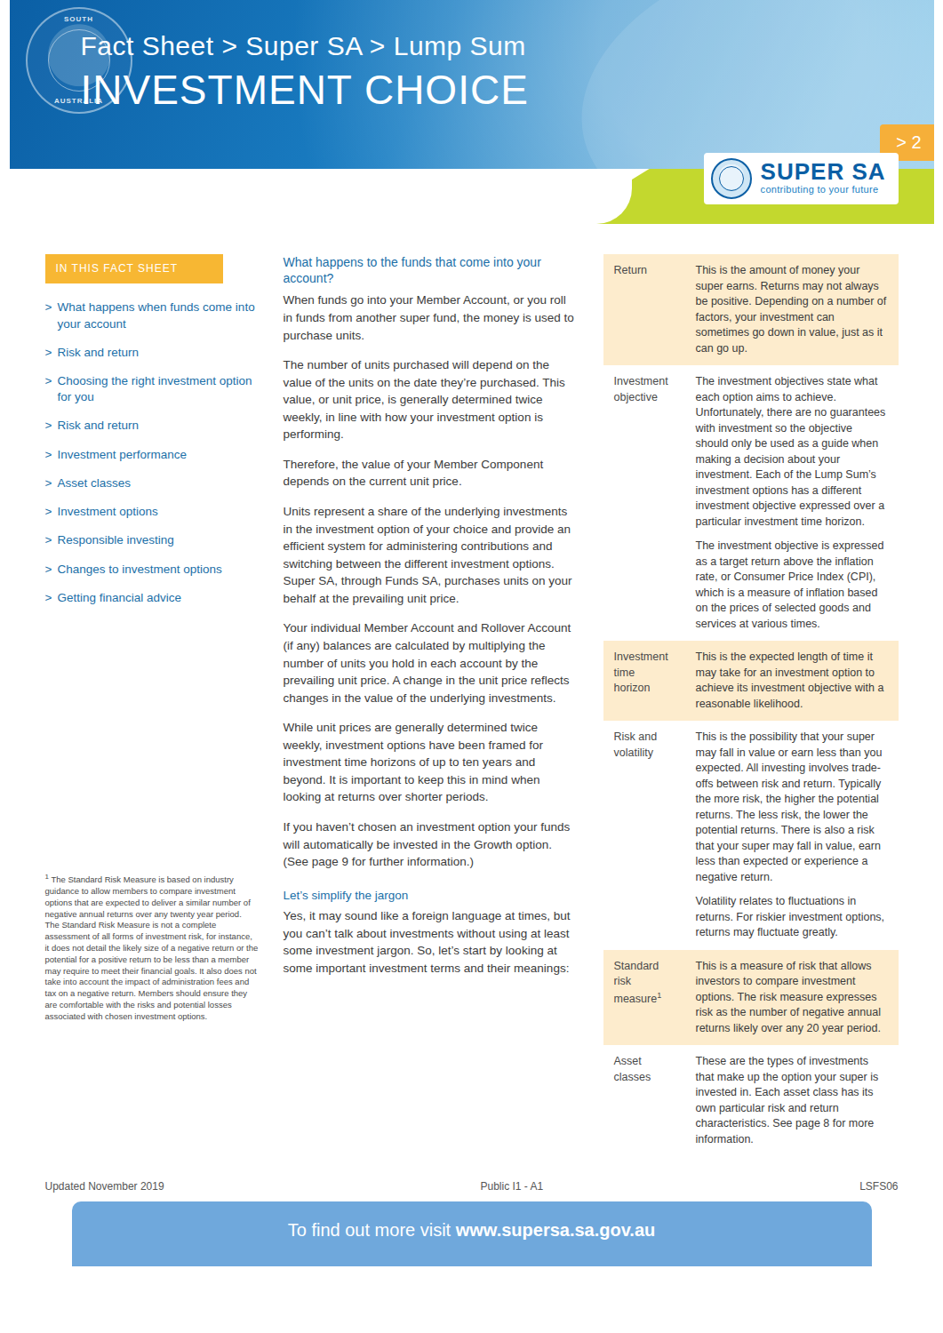SOUTH
AUSTRALIA
Fact Sheet > Super SA > Lump Sum
Investment Choice
> 2
SUPER SA
contributing to your future
IN THIS FACT SHEET
What happens when funds come into your account
Risk and return
Choosing the right investment option for you
Risk and return
Investment performance
Asset classes
Investment options
Responsible investing
Changes to investment options
Getting financial advice
1 The Standard Risk Measure is based on industry guidance to allow members to compare investment options that are expected to deliver a similar number of negative annual returns over any twenty year period. The Standard Risk Measure is not a complete assessment of all forms of investment risk, for instance, it does not detail the likely size of a negative return or the potential for a positive return to be less than a member may require to meet their financial goals. It also does not take into account the impact of administration fees and tax on a negative return. Members should ensure they are comfortable with the risks and potential losses associated with chosen investment options.
What happens to the funds that come into your account?
When funds go into your Member Account, or you roll in funds from another super fund, the money is used to purchase units.
The number of units purchased will depend on the value of the units on the date they’re purchased. This value, or unit price, is generally determined twice weekly, in line with how your investment option is performing.
Therefore, the value of your Member Component depends on the current unit price.
Units represent a share of the underlying investments in the investment option of your choice and provide an efficient system for administering contributions and switching between the different investment options. Super SA, through Funds SA, purchases units on your behalf at the prevailing unit price.
Your individual Member Account and Rollover Account (if any) balances are calculated by multiplying the number of units you hold in each account by the prevailing unit price. A change in the unit price reflects changes in the value of the underlying investments.
While unit prices are generally determined twice weekly, investment options have been framed for investment time horizons of up to ten years and beyond. It is important to keep this in mind when looking at returns over shorter periods.
If you haven’t chosen an investment option your funds will automatically be invested in the Growth option. (See page 9 for further information.)
Let’s simplify the jargon
Yes, it may sound like a foreign language at times, but you can’t talk about investments without using at least some investment jargon. So, let’s start by looking at some important investment terms and their meanings:
| Return | This is the amount of money your super earns. Returns may not always be positive. Depending on a number of factors, your investment can sometimes go down in value, just as it can go up. |
| Investment objective | The investment objectives state what each option aims to achieve. Unfortunately, there are no guarantees with investment so the objective should only be used as a guide when making a decision about your investment. Each of the Lump Sum’s investment options has a different investment objective expressed over a particular investment time horizon. The investment objective is expressed as a target return above the inflation rate, or Consumer Price Index (CPI), which is a measure of inflation based on the prices of selected goods and services at various times. |
| Investment time horizon | This is the expected length of time it may take for an investment option to achieve its investment objective with a reasonable likelihood. |
| Risk and volatility | This is the possibility that your super may fall in value or earn less than you expected. All investing involves trade-offs between risk and return. Typically the more risk, the higher the potential returns. The less risk, the lower the potential returns. There is also a risk that your super may fall in value, earn less than expected or experience a negative return. Volatility relates to fluctuations in returns. For riskier investment options, returns may fluctuate greatly. |
| Standard risk measure 1 | This is a measure of risk that allows investors to compare investment options. The risk measure expresses risk as the number of negative annual returns likely over any 20 year period. |
| Asset classes | These are the types of investments that make up the option your super is invested in. Each asset class has its own particular risk and return characteristics. See page 8 for more information. |
Updated November 2019 Public I1 - A1 LSFS06
To find out more visit www.supersa.sa.gov.au